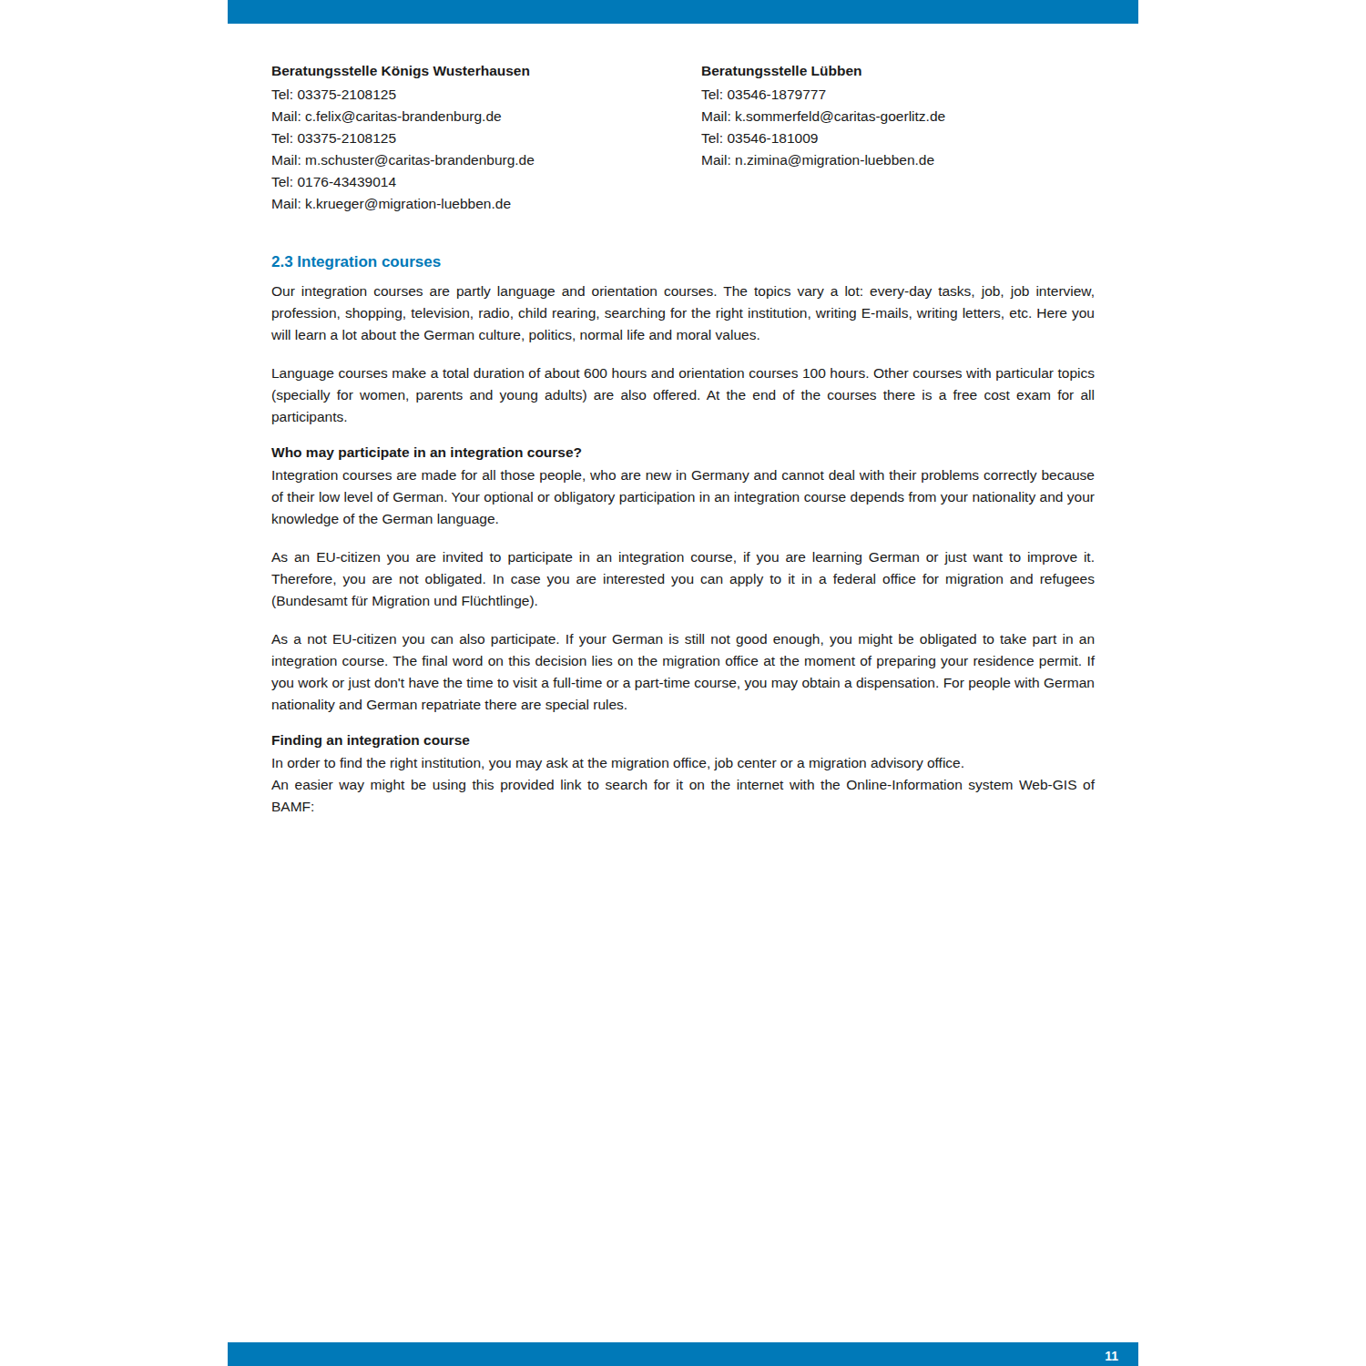Beratungsstelle Königs Wusterhausen Tel: 03375-2108125
Mail: c.felix@caritas-brandenburg.de
Tel: 03375-2108125
Mail: m.schuster@caritas-brandenburg.de
Tel: 0176-43439014
Mail: k.krueger@migration-luebben.de
Beratungsstelle Lübben Tel: 03546-1879777
Mail: k.sommerfeld@caritas-goerlitz.de
Tel: 03546-181009
Mail: n.zimina@migration-luebben.de
2.3 Integration courses
Our integration courses are partly language and orientation courses. The topics vary a lot: every-day tasks, job, job interview, profession, shopping, television, radio, child rearing, searching for the right institution, writing E-mails, writing letters, etc. Here you will learn a lot about the German culture, politics, normal life and moral values.
Language courses make a total duration of about 600 hours and orientation courses 100 hours. Other courses with particular topics (specially for women, parents and young adults) are also offered. At the end of the courses there is a free cost exam for all participants.
Who may participate in an integration course?
Integration courses are made for all those people, who are new in Germany and cannot deal with their problems correctly because of their low level of German. Your optional or obligatory participation in an integration course depends from your nationality and your knowledge of the German language.
As an EU-citizen you are invited to participate in an integration course, if you are learning German or just want to improve it. Therefore, you are not obligated. In case you are interested you can apply to it in a federal office for migration and refugees (Bundesamt für Migration und Flüchtlinge).
As a not EU-citizen you can also participate. If your German is still not good enough, you might be obligated to take part in an integration course. The final word on this decision lies on the migration office at the moment of preparing your residence permit. If you work or just don't have the time to visit a full-time or a part-time course, you may obtain a dispensation. For people with German nationality and German repatriate there are special rules.
Finding an integration course
In order to find the right institution, you may ask at the migration office, job center or a migration advisory office.
An easier way might be using this provided link to search for it on the internet with the Online-Information system Web-GIS of BAMF:
11